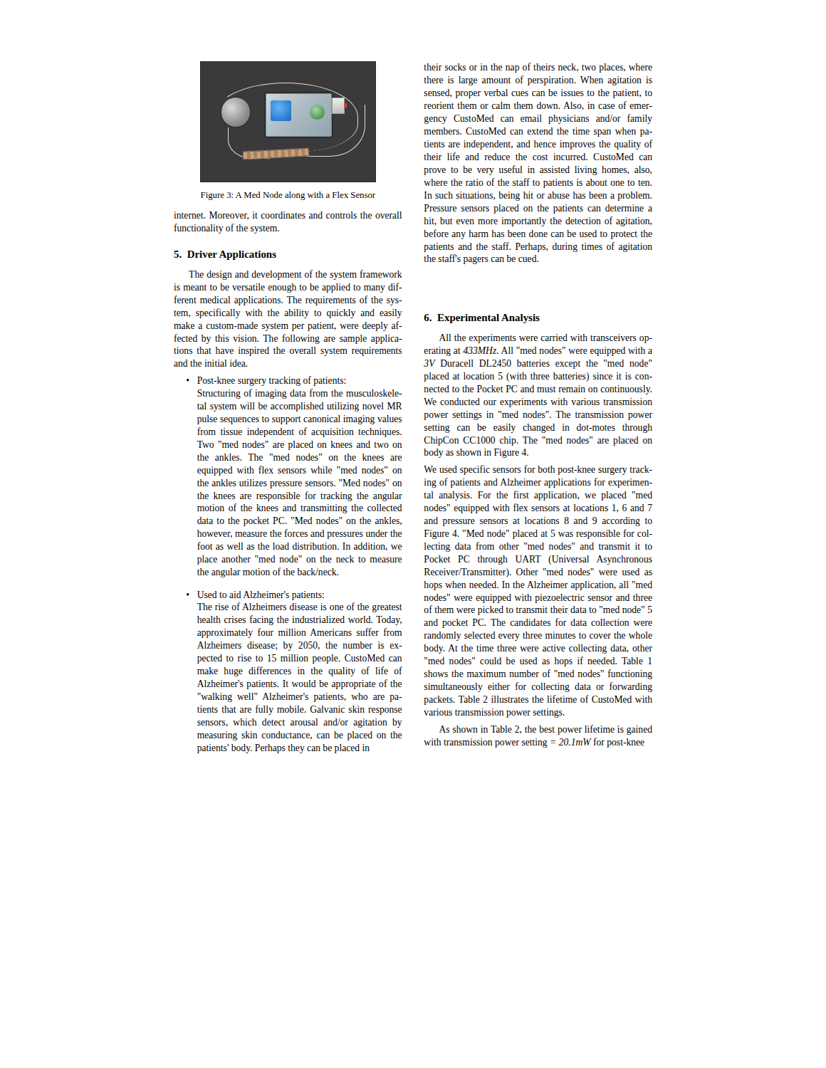Figure 3: A Med Node along with a Flex Sensor
internet. Moreover, it coordinates and controls the overall functionality of the system.
5. Driver Applications
The design and development of the system framework is meant to be versatile enough to be applied to many different medical applications. The requirements of the system, specifically with the ability to quickly and easily make a custom-made system per patient, were deeply affected by this vision. The following are sample applications that have inspired the overall system requirements and the initial idea.
Post-knee surgery tracking of patients: Structuring of imaging data from the musculoskeletal system will be accomplished utilizing novel MR pulse sequences to support canonical imaging values from tissue independent of acquisition techniques. Two "med nodes" are placed on knees and two on the ankles. The "med nodes" on the knees are equipped with flex sensors while "med nodes" on the ankles utilizes pressure sensors. "Med nodes" on the knees are responsible for tracking the angular motion of the knees and transmitting the collected data to the pocket PC. "Med nodes" on the ankles, however, measure the forces and pressures under the foot as well as the load distribution. In addition, we place another "med node" on the neck to measure the angular motion of the back/neck.
Used to aid Alzheimer's patients: The rise of Alzheimers disease is one of the greatest health crises facing the industrialized world. Today, approximately four million Americans suffer from Alzheimers disease; by 2050, the number is expected to rise to 15 million people. CustoMed can make huge differences in the quality of life of Alzheimer's patients. It would be appropriate of the "walking well" Alzheimer's patients, who are patients that are fully mobile. Galvanic skin response sensors, which detect arousal and/or agitation by measuring skin conductance, can be placed on the patients' body. Perhaps they can be placed in
their socks or in the nap of theirs neck, two places, where there is large amount of perspiration. When agitation is sensed, proper verbal cues can be issues to the patient, to reorient them or calm them down. Also, in case of emergency CustoMed can email physicians and/or family members. CustoMed can extend the time span when patients are independent, and hence improves the quality of their life and reduce the cost incurred. CustoMed can prove to be very useful in assisted living homes, also, where the ratio of the staff to patients is about one to ten. In such situations, being hit or abuse has been a problem. Pressure sensors placed on the patients can determine a hit, but even more importantly the detection of agitation, before any harm has been done can be used to protect the patients and the staff. Perhaps, during times of agitation the staff's pagers can be cued.
6. Experimental Analysis
All the experiments were carried with transceivers operating at 433MHz. All "med nodes" were equipped with a 3V Duracell DL2450 batteries except the "med node" placed at location 5 (with three batteries) since it is connected to the Pocket PC and must remain on continuously. We conducted our experiments with various transmission power settings in "med nodes". The transmission power setting can be easily changed in dot-motes through ChipCon CC1000 chip. The "med nodes" are placed on body as shown in Figure 4.
We used specific sensors for both post-knee surgery tracking of patients and Alzheimer applications for experimental analysis. For the first application, we placed "med nodes" equipped with flex sensors at locations 1, 6 and 7 and pressure sensors at locations 8 and 9 according to Figure 4. "Med node" placed at 5 was responsible for collecting data from other "med nodes" and transmit it to Pocket PC through UART (Universal Asynchronous Receiver/Transmitter). Other "med nodes" were used as hops when needed. In the Alzheimer application, all "med nodes" were equipped with piezoelectric sensor and three of them were picked to transmit their data to "med node" 5 and pocket PC. The candidates for data collection were randomly selected every three minutes to cover the whole body. At the time three were active collecting data, other "med nodes" could be used as hops if needed. Table 1 shows the maximum number of "med nodes" functioning simultaneously either for collecting data or forwarding packets. Table 2 illustrates the lifetime of CustoMed with various transmission power settings.
As shown in Table 2, the best power lifetime is gained with transmission power setting = 20.1mW for post-knee